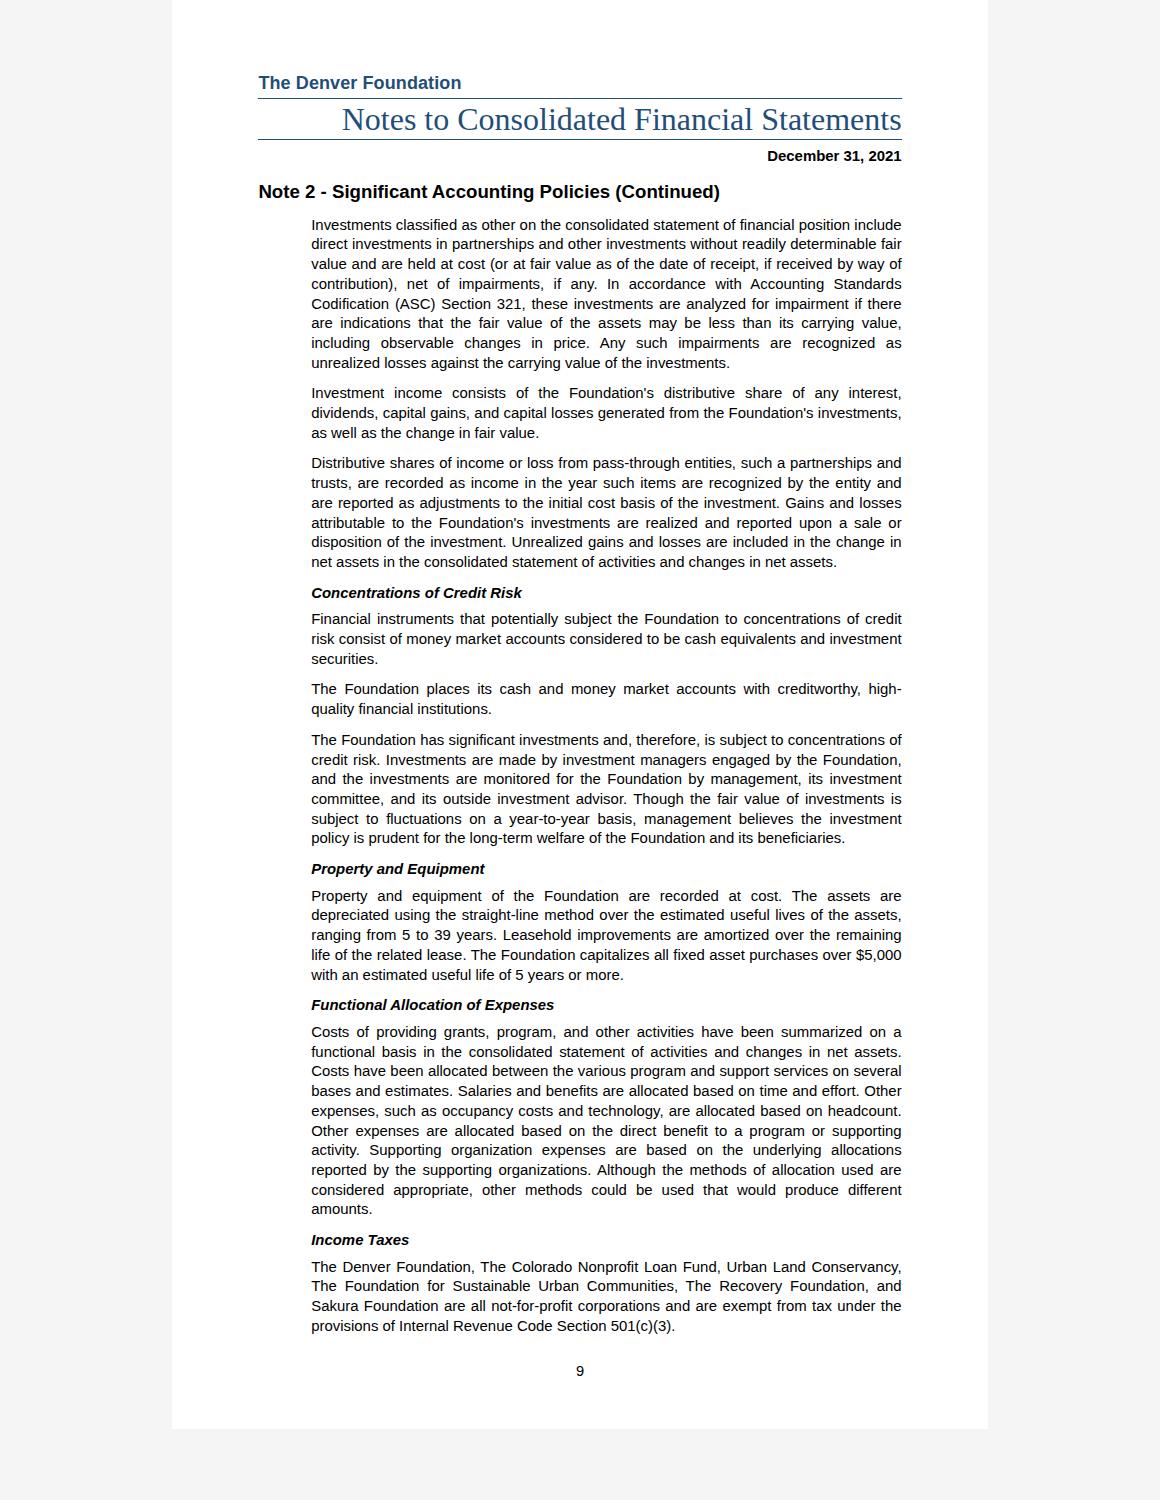The Denver Foundation
Notes to Consolidated Financial Statements
December 31, 2021
Note 2 - Significant Accounting Policies (Continued)
Investments classified as other on the consolidated statement of financial position include direct investments in partnerships and other investments without readily determinable fair value and are held at cost (or at fair value as of the date of receipt, if received by way of contribution), net of impairments, if any. In accordance with Accounting Standards Codification (ASC) Section 321, these investments are analyzed for impairment if there are indications that the fair value of the assets may be less than its carrying value, including observable changes in price. Any such impairments are recognized as unrealized losses against the carrying value of the investments.
Investment income consists of the Foundation's distributive share of any interest, dividends, capital gains, and capital losses generated from the Foundation's investments, as well as the change in fair value.
Distributive shares of income or loss from pass-through entities, such a partnerships and trusts, are recorded as income in the year such items are recognized by the entity and are reported as adjustments to the initial cost basis of the investment. Gains and losses attributable to the Foundation's investments are realized and reported upon a sale or disposition of the investment. Unrealized gains and losses are included in the change in net assets in the consolidated statement of activities and changes in net assets.
Concentrations of Credit Risk
Financial instruments that potentially subject the Foundation to concentrations of credit risk consist of money market accounts considered to be cash equivalents and investment securities.
The Foundation places its cash and money market accounts with creditworthy, high-quality financial institutions.
The Foundation has significant investments and, therefore, is subject to concentrations of credit risk. Investments are made by investment managers engaged by the Foundation, and the investments are monitored for the Foundation by management, its investment committee, and its outside investment advisor. Though the fair value of investments is subject to fluctuations on a year-to-year basis, management believes the investment policy is prudent for the long-term welfare of the Foundation and its beneficiaries.
Property and Equipment
Property and equipment of the Foundation are recorded at cost. The assets are depreciated using the straight-line method over the estimated useful lives of the assets, ranging from 5 to 39 years. Leasehold improvements are amortized over the remaining life of the related lease. The Foundation capitalizes all fixed asset purchases over $5,000 with an estimated useful life of 5 years or more.
Functional Allocation of Expenses
Costs of providing grants, program, and other activities have been summarized on a functional basis in the consolidated statement of activities and changes in net assets. Costs have been allocated between the various program and support services on several bases and estimates. Salaries and benefits are allocated based on time and effort. Other expenses, such as occupancy costs and technology, are allocated based on headcount. Other expenses are allocated based on the direct benefit to a program or supporting activity. Supporting organization expenses are based on the underlying allocations reported by the supporting organizations. Although the methods of allocation used are considered appropriate, other methods could be used that would produce different amounts.
Income Taxes
The Denver Foundation, The Colorado Nonprofit Loan Fund, Urban Land Conservancy, The Foundation for Sustainable Urban Communities, The Recovery Foundation, and Sakura Foundation are all not-for-profit corporations and are exempt from tax under the provisions of Internal Revenue Code Section 501(c)(3).
9